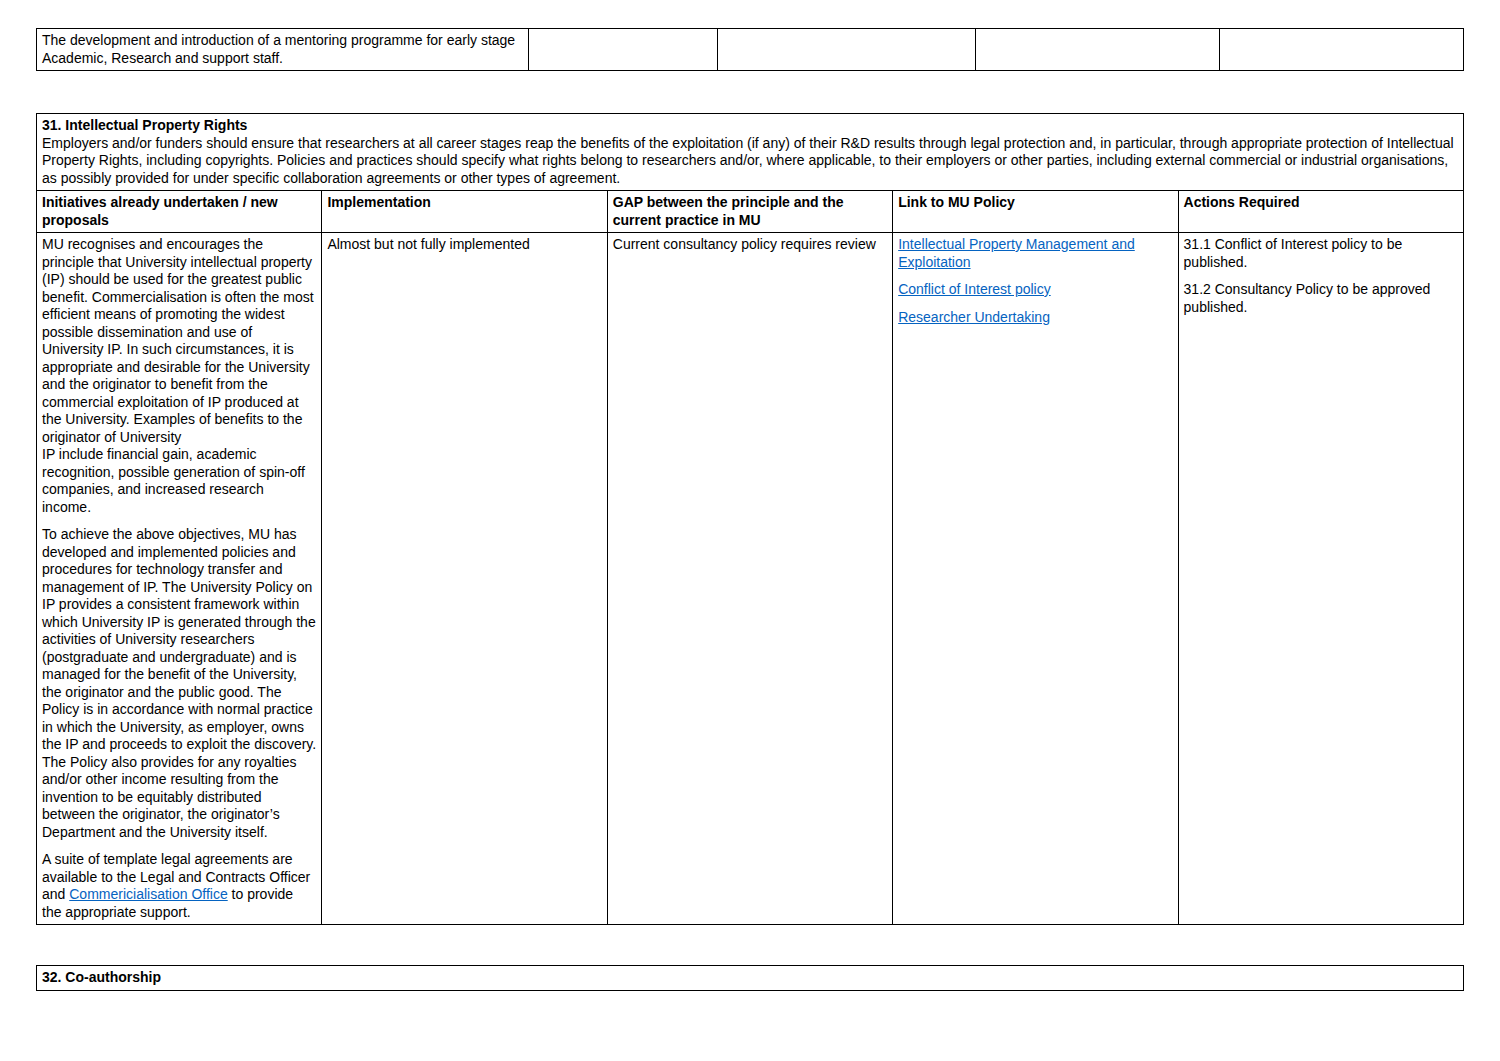| The development and introduction of a mentoring programme for early stage Academic, Research and support staff. | | | | |
| 31. Intellectual Property Rights Employers and/or funders should ensure that researchers at all career stages reap the benefits of the exploitation (if any) of their R&D results through legal protection and, in particular, through appropriate protection of Intellectual Property Rights, including copyrights. Policies and practices should specify what rights belong to researchers and/or, where applicable, to their employers or other parties, including external commercial or industrial organisations, as possibly provided for under specific collaboration agreements or other types of agreement. |
| Initiatives already undertaken / new proposals | Implementation | GAP between the principle and the current practice in MU | Link to MU Policy | Actions Required |
| MU recognises and encourages the principle that University intellectual property (IP) should be used for the greatest public benefit. Commercialisation is often the most efficient means of promoting the widest possible dissemination and use of University IP. In such circumstances, it is appropriate and desirable for the University and the originator to benefit from the commercial exploitation of IP produced at the University. Examples of benefits to the originator of University IP include financial gain, academic recognition, possible generation of spin-off companies, and increased research income. To achieve the above objectives, MU has developed and implemented policies and procedures for technology transfer and management of IP. The University Policy on IP provides a consistent framework within which University IP is generated through the activities of University researchers (postgraduate and undergraduate) and is managed for the benefit of the University, the originator and the public good. The Policy is in accordance with normal practice in which the University, as employer, owns the IP and proceeds to exploit the discovery. The Policy also provides for any royalties and/or other income resulting from the invention to be equitably distributed between the originator, the originator’s Department and the University itself. A suite of template legal agreements are available to the Legal and Contracts Officer and Commericialisation Office to provide the appropriate support. | Almost but not fully implemented | Current consultancy policy requires review | Intellectual Property Management and Exploitation Conflict of Interest policy Researcher Undertaking | 31.1 Conflict of Interest policy to be published. 31.2 Consultancy Policy to be approved published. |
| 32. Co-authorship |